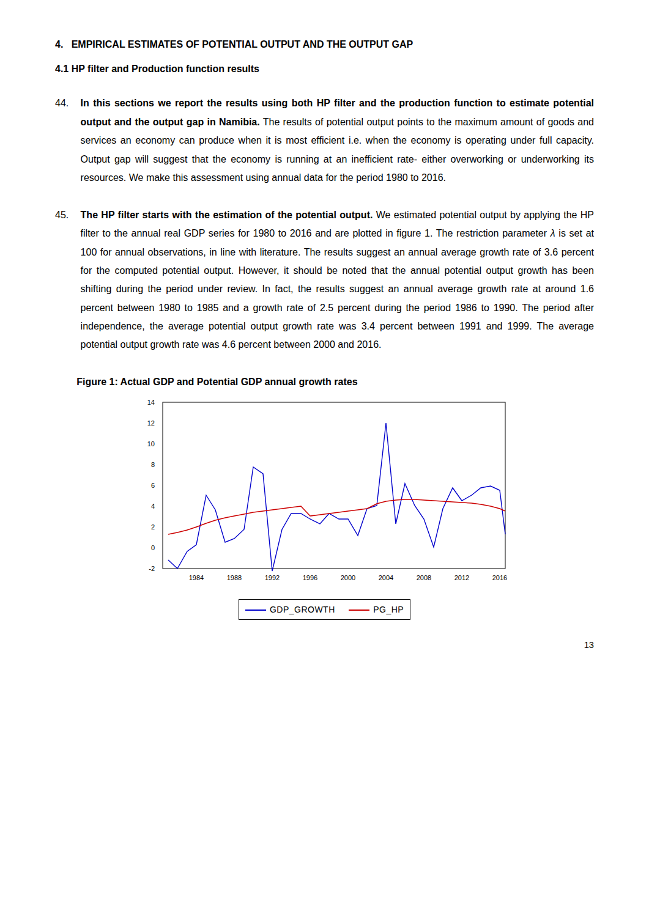4. EMPIRICAL ESTIMATES OF POTENTIAL OUTPUT AND THE OUTPUT GAP
4.1 HP filter and Production function results
44. In this sections we report the results using both HP filter and the production function to estimate potential output and the output gap in Namibia. The results of potential output points to the maximum amount of goods and services an economy can produce when it is most efficient i.e. when the economy is operating under full capacity. Output gap will suggest that the economy is running at an inefficient rate- either overworking or underworking its resources. We make this assessment using annual data for the period 1980 to 2016.
45. The HP filter starts with the estimation of the potential output. We estimated potential output by applying the HP filter to the annual real GDP series for 1980 to 2016 and are plotted in figure 1. The restriction parameter λ is set at 100 for annual observations, in line with literature. The results suggest an annual average growth rate of 3.6 percent for the computed potential output. However, it should be noted that the annual potential output growth has been shifting during the period under review. In fact, the results suggest an annual average growth rate at around 1.6 percent between 1980 to 1985 and a growth rate of 2.5 percent during the period 1986 to 1990. The period after independence, the average potential output growth rate was 3.4 percent between 1991 and 1999. The average potential output growth rate was 4.6 percent between 2000 and 2016.
Figure 1: Actual GDP and Potential GDP annual growth rates
14 12 10 8 6 4 2 0 -2 1984 1988 1992 1996 2000 2004 2008 2012 2016
GDP_GROWTH PG_HP
13